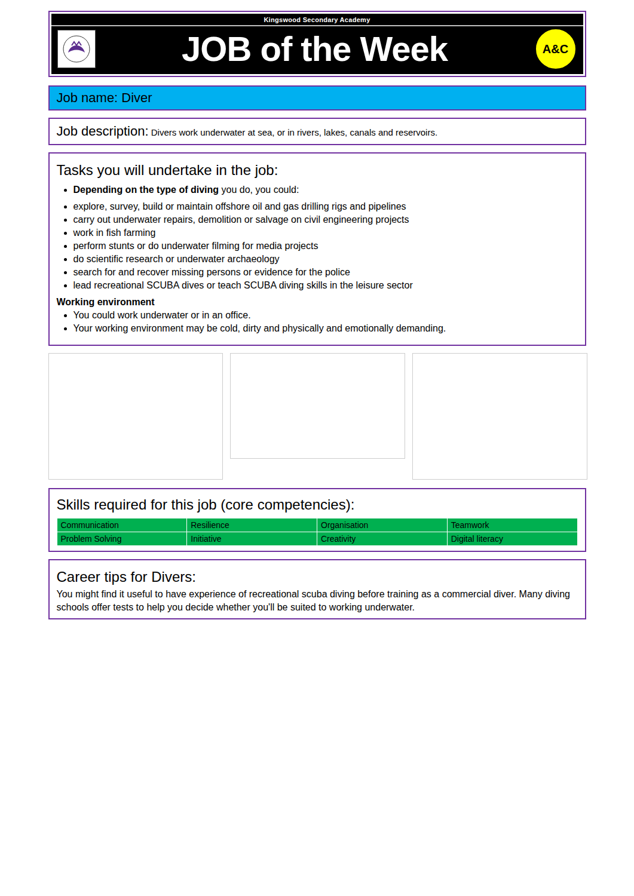Kingswood Secondary Academy
JOB of the Week
A&C
Job name: Diver
Job description: Divers work underwater at sea, or in rivers, lakes, canals and reservoirs.
Tasks you will undertake in the job:
Depending on the type of diving you do, you could:
explore, survey, build or maintain offshore oil and gas drilling rigs and pipelines
carry out underwater repairs, demolition or salvage on civil engineering projects
work in fish farming
perform stunts or do underwater filming for media projects
do scientific research or underwater archaeology
search for and recover missing persons or evidence for the police
lead recreational SCUBA dives or teach SCUBA diving skills in the leisure sector
Working environment
You could work underwater or in an office.
Your working environment may be cold, dirty and physically and emotionally demanding.
Skills required for this job (core competencies):
| Communication | Resilience | Organisation | Teamwork |
| Problem Solving | Initiative | Creativity | Digital literacy |
Career tips for Divers:
You might find it useful to have experience of recreational scuba diving before training as a commercial diver. Many diving schools offer tests to help you decide whether you'll be suited to working underwater.